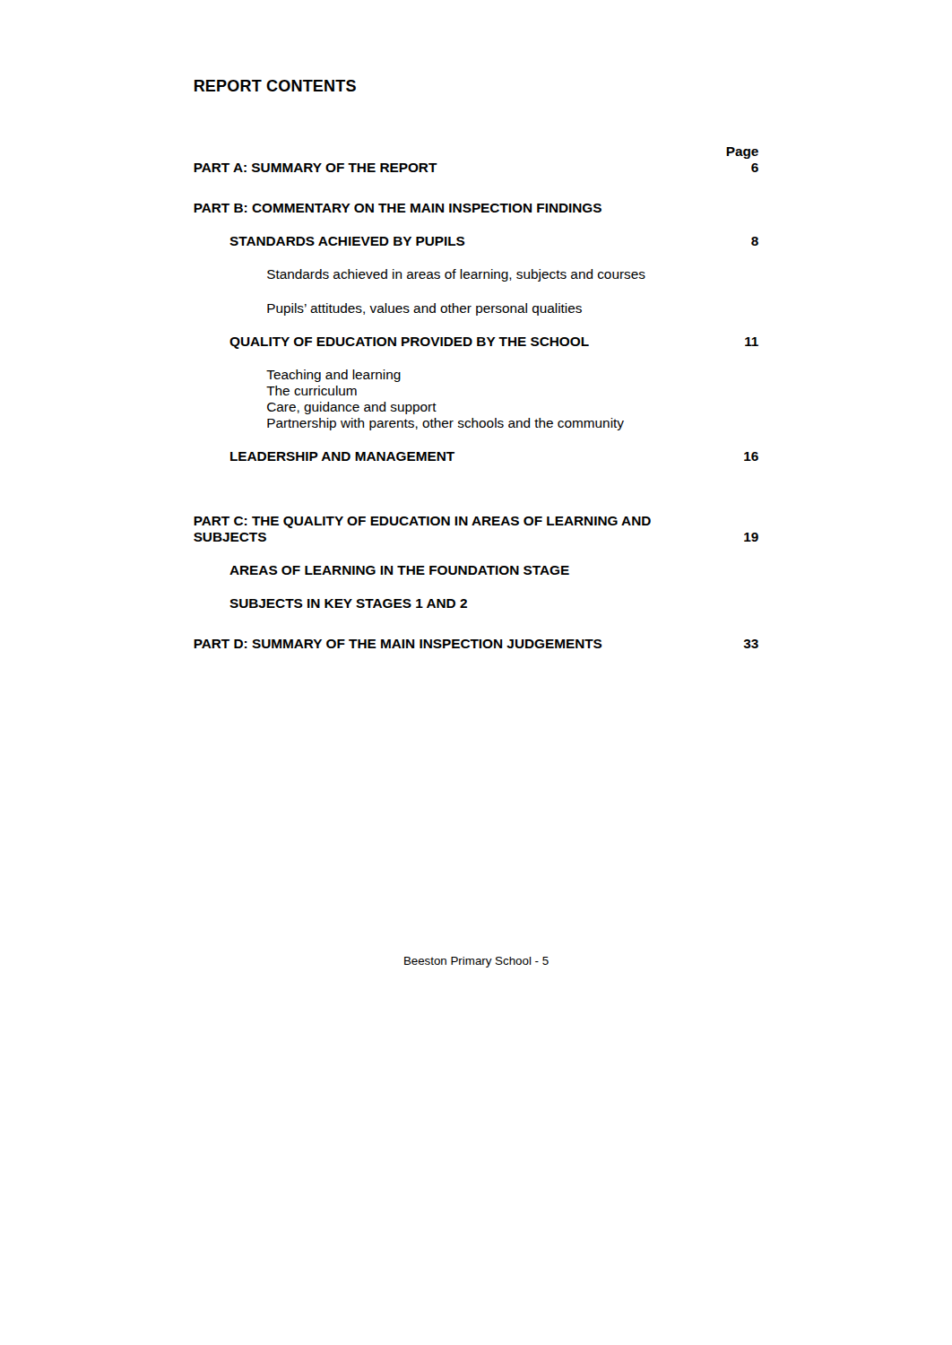REPORT CONTENTS
| | Page |
| PART A: SUMMARY OF THE REPORT | 6 |
| PART B: COMMENTARY ON THE MAIN INSPECTION FINDINGS | |
| STANDARDS ACHIEVED BY PUPILS | 8 |
| Standards achieved in areas of learning, subjects and courses | |
| Pupils’ attitudes, values and other personal qualities | |
| QUALITY OF EDUCATION PROVIDED BY THE SCHOOL | 11 |
| Teaching and learning | |
| The curriculum | |
| Care, guidance and support | |
| Partnership with parents, other schools and the community | |
| LEADERSHIP AND MANAGEMENT | 16 |
| PART C: THE QUALITY OF EDUCATION IN AREAS OF LEARNING AND SUBJECTS | 19 |
| AREAS OF LEARNING IN THE FOUNDATION STAGE | |
| SUBJECTS IN KEY STAGES 1 AND 2 | |
| PART D: SUMMARY OF THE MAIN INSPECTION JUDGEMENTS | 33 |
Beeston Primary School - 5